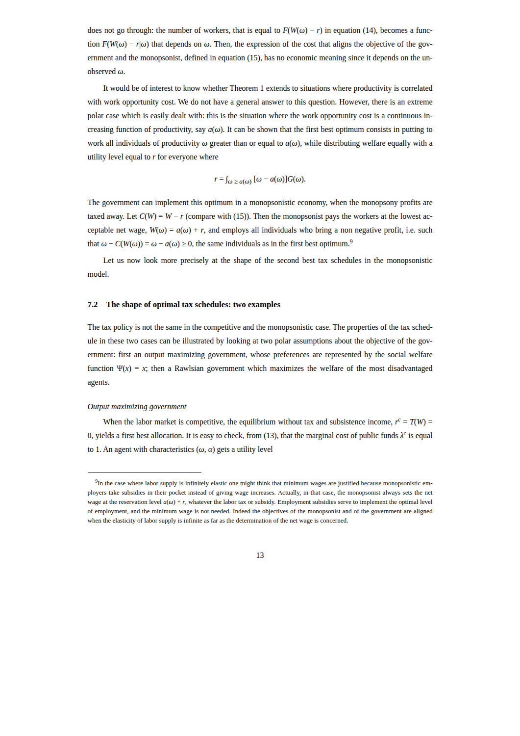does not go through: the number of workers, that is equal to F(W(ω) − r) in equation (14), becomes a function F(W(ω) − r|ω) that depends on ω. Then, the expression of the cost that aligns the objective of the government and the monopsonist, defined in equation (15), has no economic meaning since it depends on the unobserved ω.
It would be of interest to know whether Theorem 1 extends to situations where productivity is correlated with work opportunity cost. We do not have a general answer to this question. However, there is an extreme polar case which is easily dealt with: this is the situation where the work opportunity cost is a continuous increasing function of productivity, say a(ω). It can be shown that the first best optimum consists in putting to work all individuals of productivity ω greater than or equal to a(ω), while distributing welfare equally with a utility level equal to r for everyone where
r = ∫ω ≥ a(ω) [ω − a(ω)]G(ω).
The government can implement this optimum in a monopsonistic economy, when the monopsony profits are taxed away. Let C(W) = W − r (compare with (15)). Then the monopsonist pays the workers at the lowest acceptable net wage, W(ω) = a(ω) + r, and employs all individuals who bring a non negative profit, i.e. such that ω − C(W(ω)) = ω − a(ω) ≥ 0, the same individuals as in the first best optimum.9
Let us now look more precisely at the shape of the second best tax schedules in the monopsonistic model.
7.2 The shape of optimal tax schedules: two examples
The tax policy is not the same in the competitive and the monopsonistic case. The properties of the tax schedule in these two cases can be illustrated by looking at two polar assumptions about the objective of the government: first an output maximizing government, whose preferences are represented by the social welfare function Ψ(x) = x; then a Rawlsian government which maximizes the welfare of the most disadvantaged agents.
Output maximizing government
When the labor market is competitive, the equilibrium without tax and subsistence income, rc = T(W) = 0, yields a first best allocation. It is easy to check, from (13), that the marginal cost of public funds λc is equal to 1. An agent with characteristics (ω, α) gets a utility level
9In the case where labor supply is infinitely elastic one might think that minimum wages are justified because monopsonistic employers take subsidies in their pocket instead of giving wage increases. Actually, in that case, the monopsonist always sets the net wage at the reservation level a(ω) + r, whatever the labor tax or subsidy. Employment subsidies serve to implement the optimal level of employment, and the minimum wage is not needed. Indeed the objectives of the monopsonist and of the government are aligned when the elasticity of labor supply is infinite as far as the determination of the net wage is concerned.
13